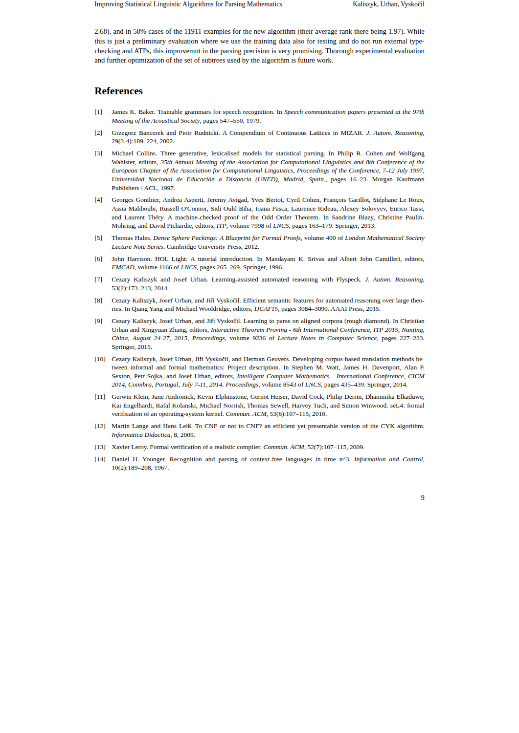Improving Statistical Linguistic Algorithms for Parsing Mathematics Kaliszyk, Urban, Vyskočil
2.68), and in 58% cases of the 11911 examples for the new algorithm (their average rank there being 1.97). While this is just a preliminary evaluation where we use the training data also for testing and do not run external typechecking and ATPs, this improvemnt in the parsing precision is very promising. Thorough experimental evaluation and further optimization of the set of subtrees used by the algorithm is future work.
References
[1] James K. Baker. Trainable grammars for speech recognition. In Speech communication papers presented at the 97th Meeting of the Acoustical Society, pages 547–550, 1979.
[2] Grzegorz Bancerek and Piotr Rudnicki. A Compendium of Continuous Lattices in MIZAR. J. Autom. Reasoning, 29(3-4):189–224, 2002.
[3] Michael Collins. Three generative, lexicalised models for statistical parsing. In Philip R. Cohen and Wolfgang Wahlster, editors, 35th Annual Meeting of the Association for Computational Linguistics and 8th Conference of the European Chapter of the Association for Computational Linguistics, Proceedings of the Conference, 7-12 July 1997, Universidad Nacional de Educación a Distancia (UNED), Madrid, Spain., pages 16–23. Morgan Kaufmann Publishers / ACL, 1997.
[4] Georges Gonthier, Andrea Asperti, Jeremy Avigad, Yves Bertot, Cyril Cohen, François Garillot, Stéphane Le Roux, Assia Mahboubi, Russell O'Connor, Sidi Ould Biha, Ioana Pasca, Laurence Rideau, Alexey Solovyev, Enrico Tassi, and Laurent Théry. A machine-checked proof of the Odd Order Theorem. In Sandrine Blazy, Christine Paulin-Mohring, and David Pichardie, editors, ITP, volume 7998 of LNCS, pages 163–179. Springer, 2013.
[5] Thomas Hales. Dense Sphere Packings: A Blueprint for Formal Proofs, volume 400 of London Mathematical Society Lecture Note Series. Cambridge University Press, 2012.
[6] John Harrison. HOL Light: A tutorial introduction. In Mandayam K. Srivas and Albert John Camilleri, editors, FMCAD, volume 1166 of LNCS, pages 265–269. Springer, 1996.
[7] Cezary Kaliszyk and Josef Urban. Learning-assisted automated reasoning with Flyspeck. J. Autom. Reasoning, 53(2):173–213, 2014.
[8] Cezary Kaliszyk, Josef Urban, and Jiří Vyskočil. Efficient semantic features for automated reasoning over large theories. In Qiang Yang and Michael Wooldridge, editors, IJCAI'15, pages 3084–3090. AAAI Press, 2015.
[9] Cezary Kaliszyk, Josef Urban, and Jiří Vyskočil. Learning to parse on aligned corpora (rough diamond). In Christian Urban and Xingyuan Zhang, editors, Interactive Theorem Proving - 6th International Conference, ITP 2015, Nanjing, China, August 24-27, 2015, Proceedings, volume 9236 of Lecture Notes in Computer Science, pages 227–233. Springer, 2015.
[10] Cezary Kaliszyk, Josef Urban, Jiří Vyskočil, and Herman Geuvers. Developing corpus-based translation methods between informal and formal mathematics: Project description. In Stephen M. Watt, James H. Davenport, Alan P. Sexton, Petr Sojka, and Josef Urban, editors, Intelligent Computer Mathematics - International Conference, CICM 2014, Coimbra, Portugal, July 7-11, 2014. Proceedings, volume 8543 of LNCS, pages 435–439. Springer, 2014.
[11] Gerwin Klein, June Andronick, Kevin Elphinstone, Gernot Heiser, David Cock, Philip Derrin, Dhammika Elkaduwe, Kai Engelhardt, Rafal Kolanski, Michael Norrish, Thomas Sewell, Harvey Tuch, and Simon Winwood. seL4: formal verification of an operating-system kernel. Commun. ACM, 53(6):107–115, 2010.
[12] Martin Lange and Hans Leiß. To CNF or not to CNF? an efficient yet presentable version of the CYK algorithm. Informatica Didactica, 8, 2009.
[13] Xavier Leroy. Formal verification of a realistic compiler. Commun. ACM, 52(7):107–115, 2009.
[14] Daniel H. Younger. Recognition and parsing of context-free languages in time n^3. Information and Control, 10(2):189–208, 1967.
9